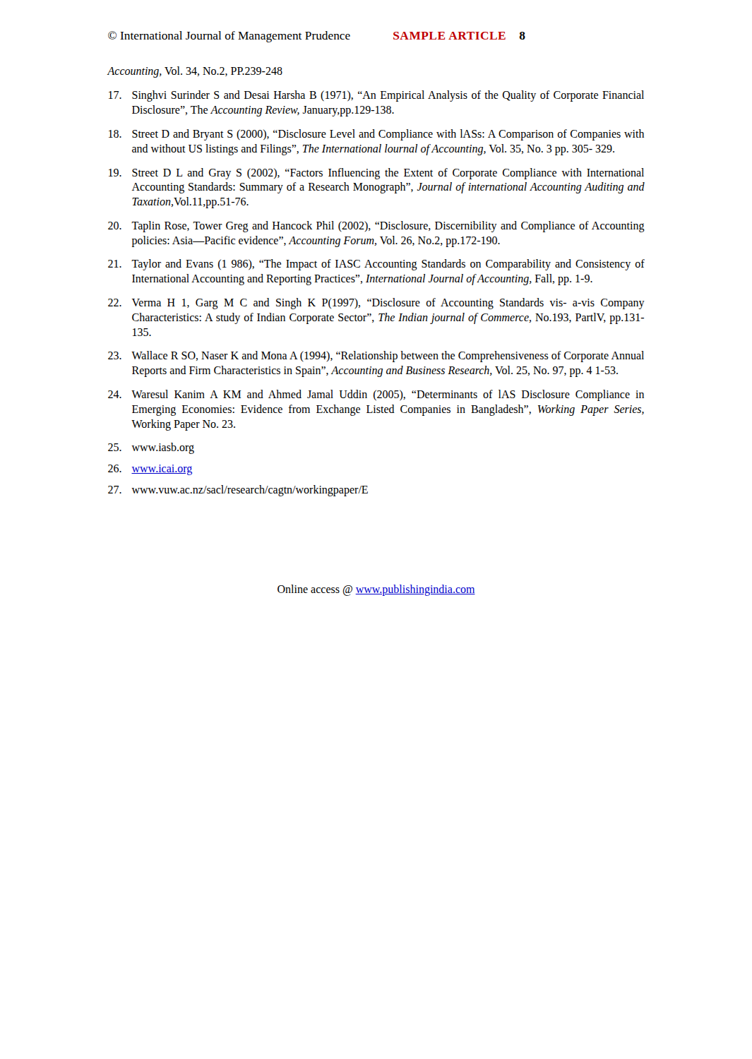© International Journal of Management Prudence Sample Article 8
Accounting, Vol. 34, No.2, PP.239-248
Singhvi Surinder S and Desai Harsha B (1971), “An Empirical Analysis of the Quality of Corporate Financial Disclosure”, The Accounting Review, January,pp.129-138.
Street D and Bryant S (2000), “Disclosure Level and Compliance with lASs: A Comparison of Companies with and without US listings and Filings”, The International lournal of Accounting, Vol. 35, No. 3 pp. 305- 329.
Street D L and Gray S (2002), “Factors Influencing the Extent of Corporate Compliance with International Accounting Standards: Summary of a Research Monograph”, Journal of international Accounting Auditing and Taxation, Vol.11,pp.51-76.
Taplin Rose, Tower Greg and Hancock Phil (2002), “Disclosure, Discernibility and Compliance of Accounting policies: Asia—Pacific evidence”, Accounting Forum, Vol. 26, No.2, pp.172-190.
Taylor and Evans (1 986), “The Impact of IASC Accounting Standards on Comparability and Consistency of International Accounting and Reporting Practices”, International Journal of Accounting, Fall, pp. 1-9.
Verma H 1, Garg M C and Singh K P(1997), “Disclosure of Accounting Standards vis- a-vis Company Characteristics: A study of Indian Corporate Sector”, The Indian journal of Commerce, No.193, PartlV, pp.131-135.
Wallace R SO, Naser K and Mona A (1994), “Relationship between the Comprehensiveness of Corporate Annual Reports and Firm Characteristics in Spain”, Accounting and Business Research, Vol. 25, No. 97, pp. 4 1-53.
Waresul Kanim A KM and Ahmed Jamal Uddin (2005), “Determinants of lAS Disclosure Compliance in Emerging Economies: Evidence from Exchange Listed Companies in Bangladesh”, Working Paper Series, Working Paper No. 23.
www.iasb.org
www.icai.org
www.vuw.ac.nz/sacl/research/cagtn/workingpaper/E
Online access @ www.publishingindia.com